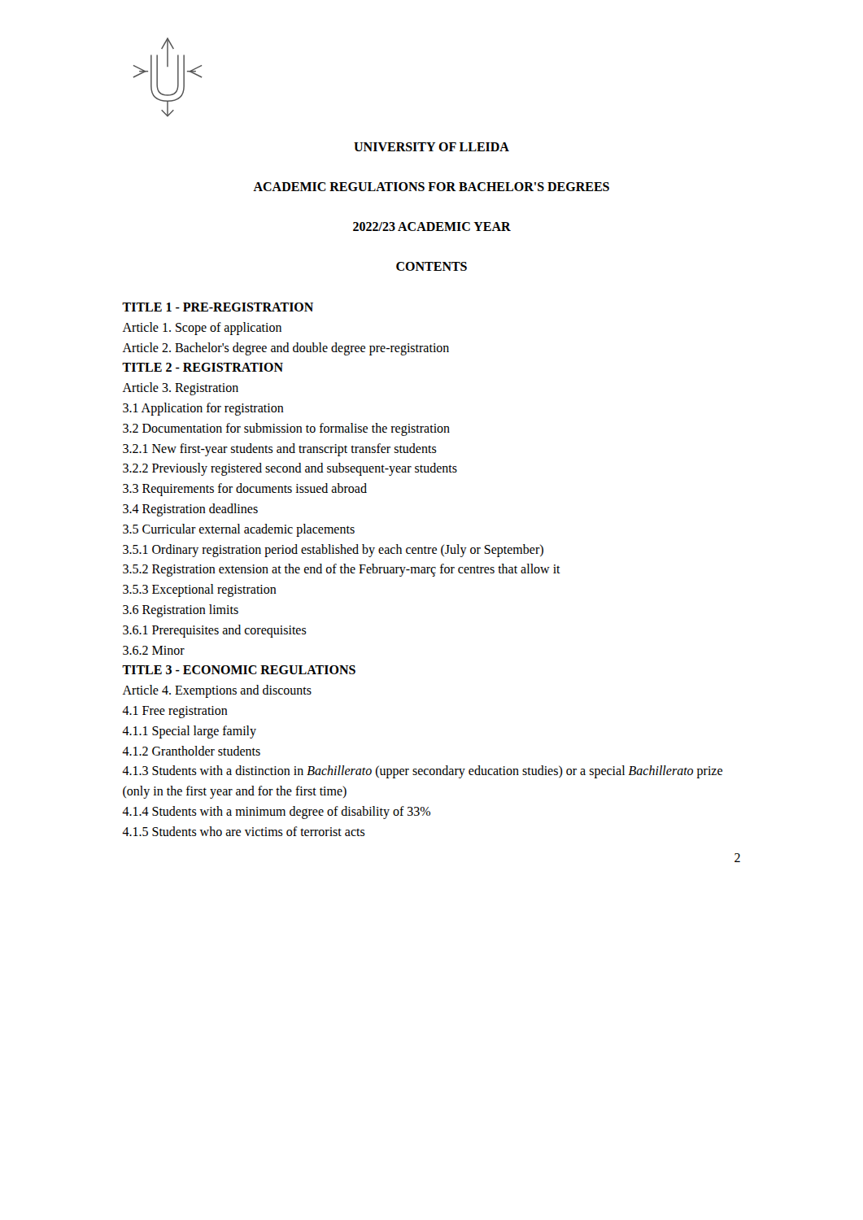University of Lleida
Academic Regulations for Bachelor's Degrees
2022/23 Academic Year
Contents
Title 1 - Pre-registration
Article 1. Scope of application
Article 2. Bachelor's degree and double degree pre-registration
Title 2 - Registration
Article 3. Registration
3.1 Application for registration
3.2 Documentation for submission to formalise the registration
3.2.1 New first-year students and transcript transfer students
3.2.2 Previously registered second and subsequent-year students
3.3 Requirements for documents issued abroad
3.4 Registration deadlines
3.5 Curricular external academic placements
3.5.1 Ordinary registration period established by each centre (July or September)
3.5.2 Registration extension at the end of the February-març for centres that allow it
3.5.3 Exceptional registration
3.6 Registration limits
3.6.1 Prerequisites and corequisites
3.6.2 Minor
Title 3 - Economic Regulations
Article 4. Exemptions and discounts
4.1 Free registration
4.1.1 Special large family
4.1.2 Grantholder students
4.1.3 Students with a distinction in Bachillerato (upper secondary education studies) or a special Bachillerato prize (only in the first year and for the first time)
4.1.4 Students with a minimum degree of disability of 33%
4.1.5 Students who are victims of terrorist acts
2